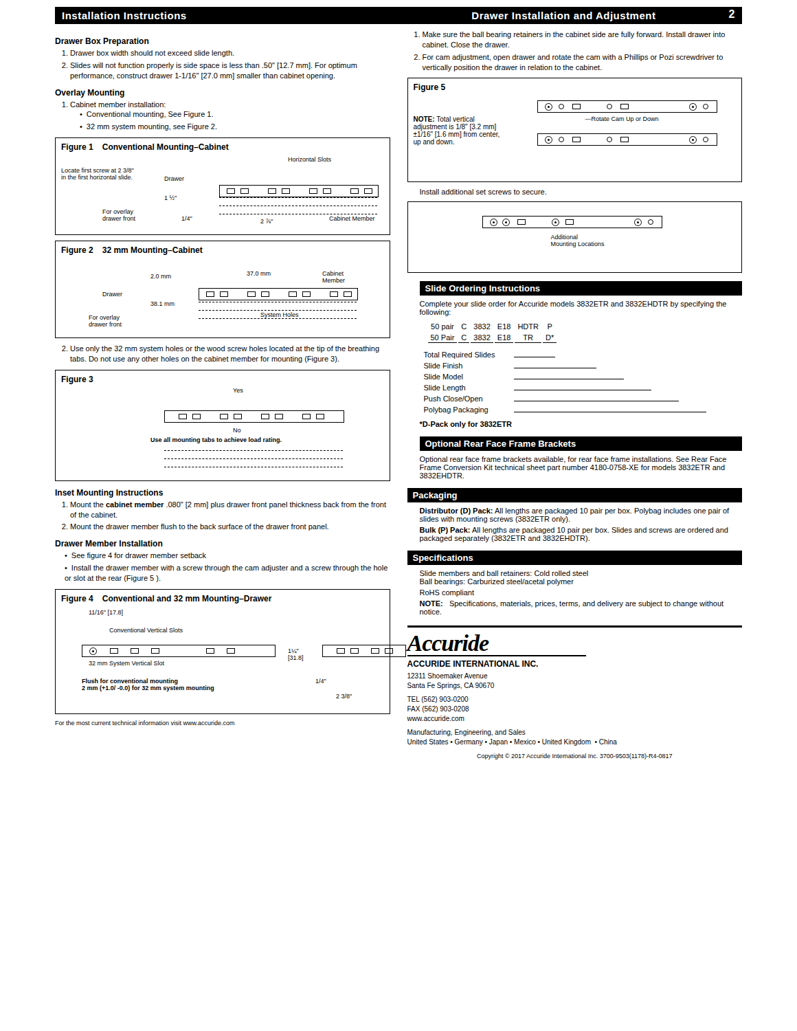Installation Instructions
Drawer Installation and Adjustment2
Drawer Box Preparation
Drawer box width should not exceed slide length.
Slides will not function properly is side space is less than .50" [12.7 mm]. For optimum performance, construct drawer 1-1/16" [27.0 mm] smaller than cabinet opening.
Overlay Mounting
Cabinet member installation:
Conventional mounting, See Figure 1.
32 mm system mounting, see Figure 2.
Figure 1 Conventional Mounting–Cabinet
Locate first screw at 2 3/8" in the first horizontal slide.
Drawer
Horizontal Slots
1 ½"
For overlay
drawer front
1/4"
2 ⅞"
Cabinet Member
Figure 2 32 mm Mounting–Cabinet
2.0 mm
37.0 mm
Cabinet
Member
Drawer
38.1 mm
For overlay
drawer front
System Holes
Use only the 32 mm system holes or the wood screw holes located at the tip of the breathing tabs. Do not use any other holes on the cabinet member for mounting (Figure 3).
Figure 3
Yes
No
Use all mounting tabs to achieve load rating.
Inset Mounting Instructions
Mount the cabinet member .080" [2 mm] plus drawer front panel thickness back from the front of the cabinet.
Mount the drawer member flush to the back surface of the drawer front panel.
Drawer Member Installation
See figure 4 for drawer member setback
Install the drawer member with a screw through the cam adjuster and a screw through the hole or slot at the rear (Figure 5 ).
Figure 4 Conventional and 32 mm Mounting–Drawer
11/16" [17.8]
Conventional Vertical Slots
32 mm System Vertical Slot
Flush for conventional mounting
2 mm (+1.0/ -0.0) for 32 mm system mounting
1¼"
[31.8]
1/4"
2 3/8"
For the most current technical information visit www.accuride.com
Make sure the ball bearing retainers in the cabinet side are fully forward. Install drawer into cabinet. Close the drawer.
For cam adjustment, open drawer and rotate the cam with a Phillips or Pozi screwdriver to vertically position the drawer in relation to the cabinet.
Figure 5
NOTE: Total vertical adjustment is 1/8" [3.2 mm] ±1/16" [1.6 mm] from center, up and down.
—Rotate Cam Up or Down
Install additional set screws to secure.
Additional
Mounting Locations
Slide Ordering Instructions
Complete your slide order for Accuride models 3832ETR and 3832EHDTR by specifying the following:
| | 50 pair | C | 3832 | E18 | HDTR | P |
| | 50 Pair | C | 3832 | E18 | TR | D* |
| Total Required Slides | |
| Slide Finish | |
| Slide Model | |
| Slide Length | |
| Push Close/Open | |
| Polybag Packaging | |
*D-Pack only for 3832ETR
Optional Rear Face Frame Brackets
Optional rear face frame brackets available, for rear face frame installations. See Rear Face Frame Conversion Kit technical sheet part number 4180-0758-XE for models 3832ETR and 3832EHDTR.
Packaging
Distributor (D) Pack: All lengths are packaged 10 pair per box. Polybag includes one pair of slides with mounting screws (3832ETR only).
Bulk (P) Pack: All lengths are packaged 10 pair per box. Slides and screws are ordered and packaged separately (3832ETR and 3832EHDTR).
Specifications
Slide members and ball retainers: Cold rolled steel
Ball bearings: Carburized steel/acetal polymer
RoHS compliant
NOTE: Specifications, materials, prices, terms, and delivery are subject to change without notice.
Accuride
ACCURIDE INTERNATIONAL INC.
12311 Shoemaker Avenue
Santa Fe Springs, CA 90670
TEL (562) 903-0200
FAX (562) 903-0208
www.accuride.com
Manufacturing, Engineering, and Sales
United States • Germany • Japan • Mexico • United Kingdom • China
Copyright © 2017 Accuride International Inc. 3700-9503(1178)-R4-0817